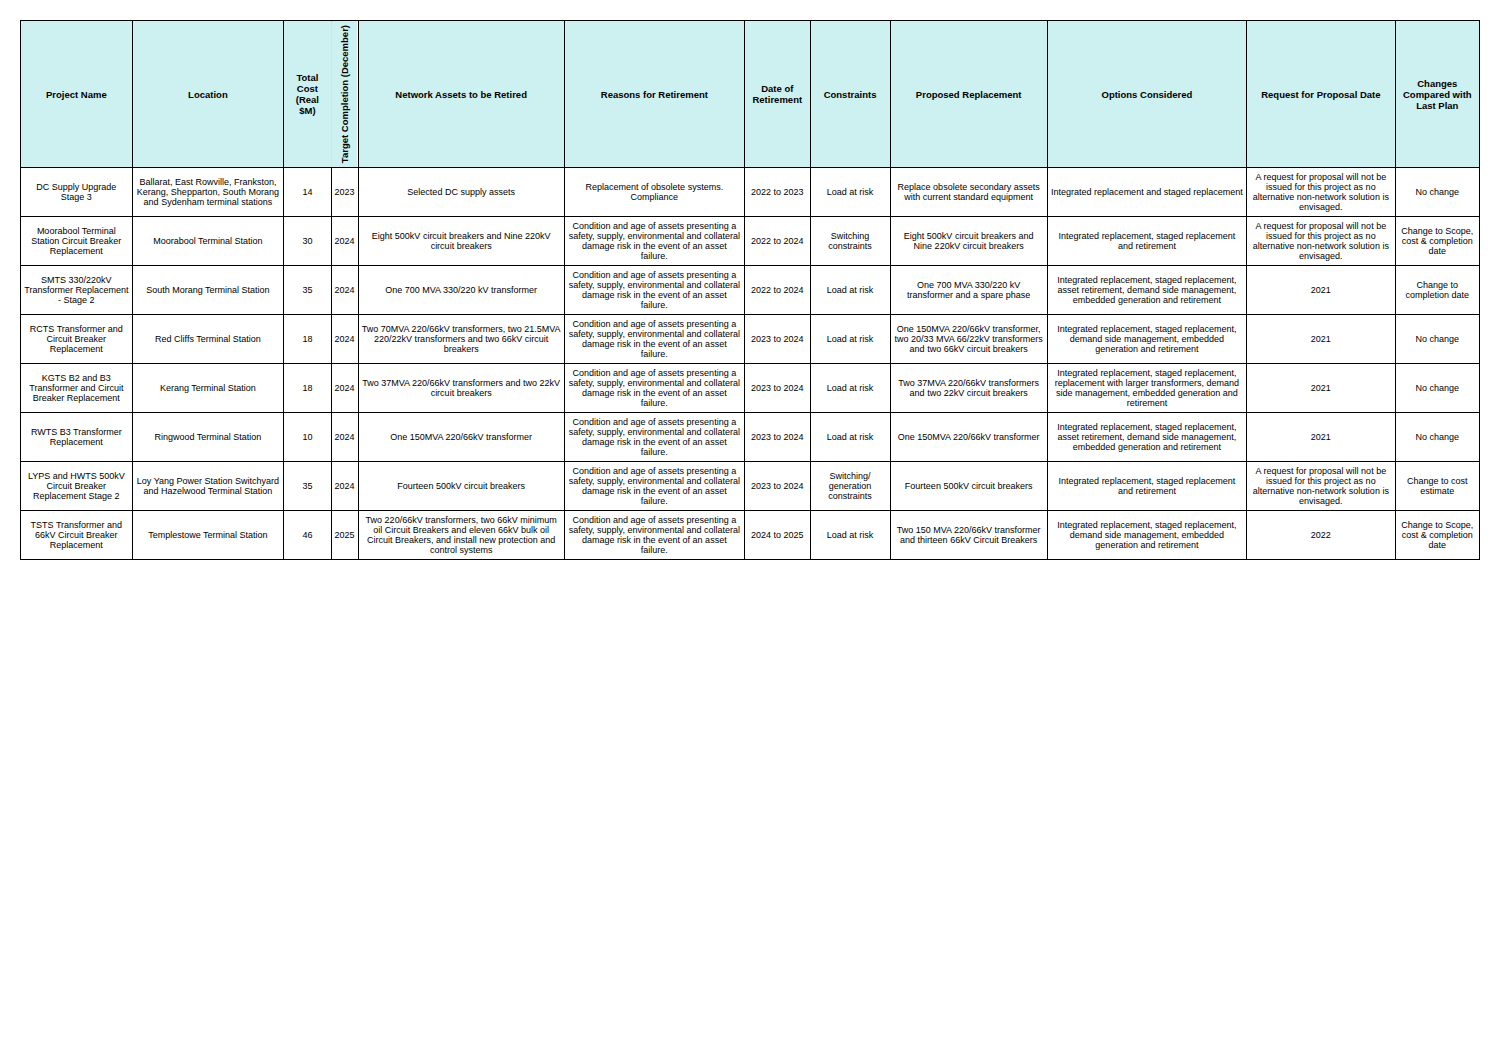| Project Name | Location | Total Cost (Real $M) | Target Completion (December) | Network Assets to be Retired | Reasons for Retirement | Date of Retirement | Constraints | Proposed Replacement | Options Considered | Request for Proposal Date | Changes Compared with Last Plan |
| --- | --- | --- | --- | --- | --- | --- | --- | --- | --- | --- | --- |
| DC Supply Upgrade Stage 3 | Ballarat, East Rowville, Frankston, Kerang, Shepparton, South Morang and Sydenham terminal stations | 14 | 2023 | Selected DC supply assets | Replacement of obsolete systems. Compliance | 2022 to 2023 | Load at risk | Replace obsolete secondary assets with current standard equipment | Integrated replacement and staged replacement | A request for proposal will not be issued for this project as no alternative non-network solution is envisaged. | No change |
| Moorabool Terminal Station Circuit Breaker Replacement | Moorabool Terminal Station | 30 | 2024 | Eight 500kV circuit breakers and Nine 220kV circuit breakers | Condition and age of assets presenting a safety, supply, environmental and collateral damage risk in the event of an asset failure. | 2022 to 2024 | Switching constraints | Eight 500kV circuit breakers and Nine 220kV circuit breakers | Integrated replacement, staged replacement and retirement | A request for proposal will not be issued for this project as no alternative non-network solution is envisaged. | Change to Scope, cost & completion date |
| SMTS 330/220kV Transformer Replacement - Stage 2 | South Morang Terminal Station | 35 | 2024 | One 700 MVA 330/220 kV transformer | Condition and age of assets presenting a safety, supply, environmental and collateral damage risk in the event of an asset failure. | 2022 to 2024 | Load at risk | One 700 MVA 330/220 kV transformer and a spare phase | Integrated replacement, staged replacement, asset retirement, demand side management, embedded generation and retirement | 2021 | Change to completion date |
| RCTS Transformer and Circuit Breaker Replacement | Red Cliffs Terminal Station | 18 | 2024 | Two 70MVA 220/66kV transformers, two 21.5MVA 220/22kV transformers and two 66kV circuit breakers | Condition and age of assets presenting a safety, supply, environmental and collateral damage risk in the event of an asset failure. | 2023 to 2024 | Load at risk | One 150MVA 220/66kV transformer, two 20/33 MVA 66/22kV transformers and two 66kV circuit breakers | Integrated replacement, staged replacement, demand side management, embedded generation and retirement | 2021 | No change |
| KGTS B2 and B3 Transformer and Circuit Breaker Replacement | Kerang Terminal Station | 18 | 2024 | Two 37MVA 220/66kV transformers and two 22kV circuit breakers | Condition and age of assets presenting a safety, supply, environmental and collateral damage risk in the event of an asset failure. | 2023 to 2024 | Load at risk | Two 37MVA 220/66kV transformers and two 22kV circuit breakers | Integrated replacement, staged replacement, replacement with larger transformers, demand side management, embedded generation and retirement | 2021 | No change |
| RWTS B3 Transformer Replacement | Ringwood Terminal Station | 10 | 2024 | One 150MVA 220/66kV transformer | Condition and age of assets presenting a safety, supply, environmental and collateral damage risk in the event of an asset failure. | 2023 to 2024 | Load at risk | One 150MVA 220/66kV transformer | Integrated replacement, staged replacement, asset retirement, demand side management, embedded generation and retirement | 2021 | No change |
| LYPS and HWTS 500kV Circuit Breaker Replacement Stage 2 | Loy Yang Power Station Switchyard and Hazelwood Terminal Station | 35 | 2024 | Fourteen 500kV circuit breakers | Condition and age of assets presenting a safety, supply, environmental and collateral damage risk in the event of an asset failure. | 2023 to 2024 | Switching/ generation constraints | Fourteen 500kV circuit breakers | Integrated replacement, staged replacement and retirement | A request for proposal will not be issued for this project as no alternative non-network solution is envisaged. | Change to cost estimate |
| TSTS Transformer and 66kV Circuit Breaker Replacement | Templestowe Terminal Station | 46 | 2025 | Two 220/66kV transformers, two 66kV minimum oil Circuit Breakers and eleven 66kV bulk oil Circuit Breakers, and install new protection and control systems | Condition and age of assets presenting a safety, supply, environmental and collateral damage risk in the event of an asset failure. | 2024 to 2025 | Load at risk | Two 150 MVA 220/66kV transformer and thirteen 66kV Circuit Breakers | Integrated replacement, staged replacement, demand side management, embedded generation and retirement | 2022 | Change to Scope, cost & completion date |